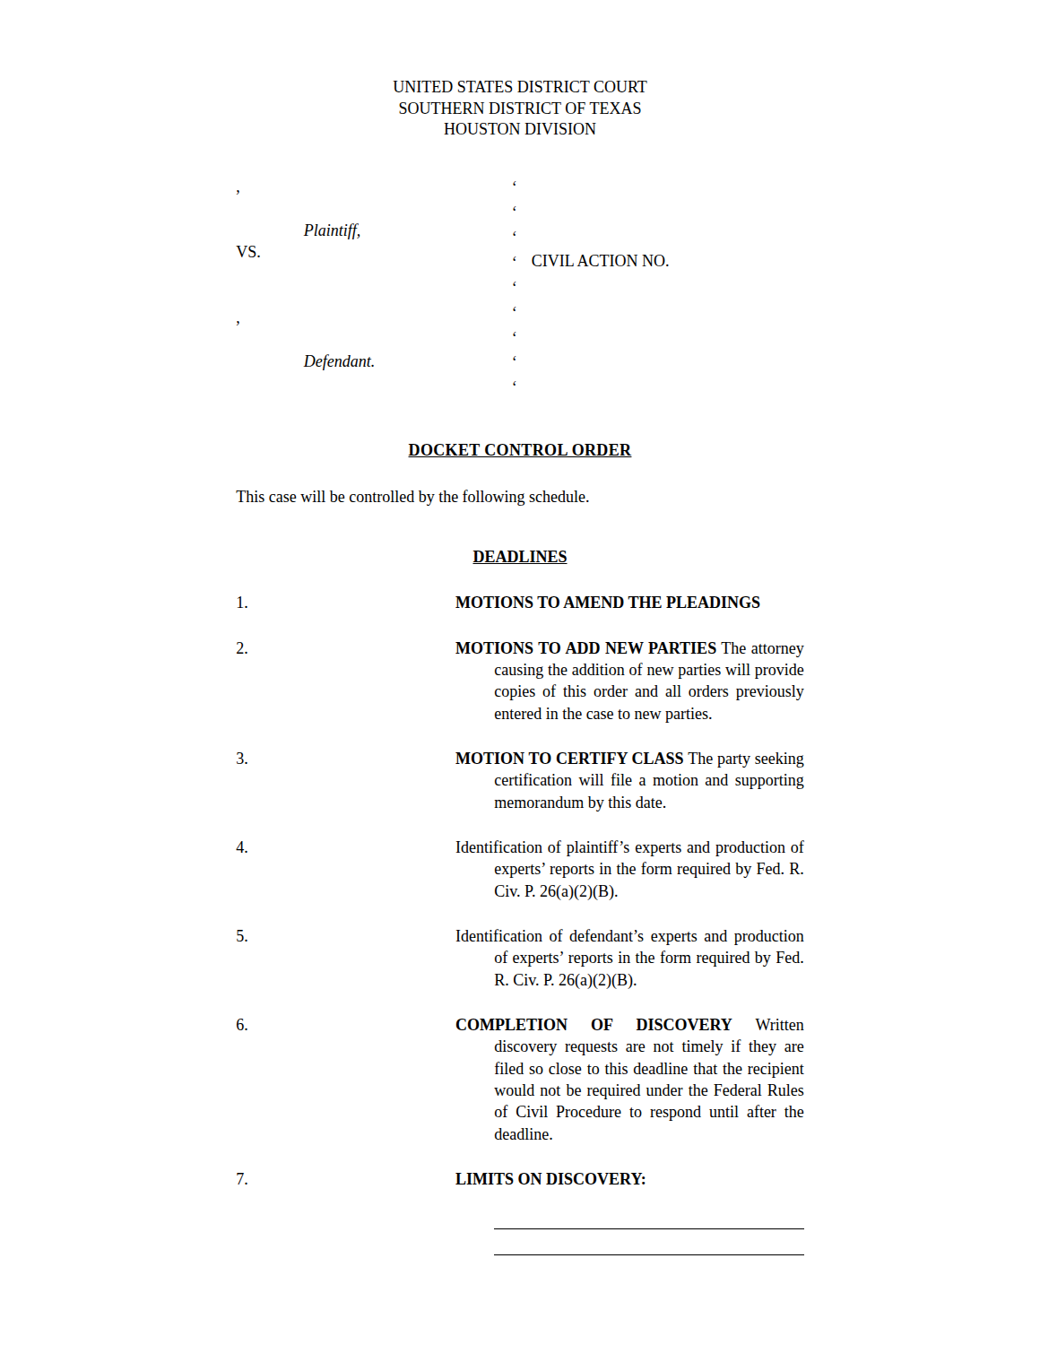UNITED STATES DISTRICT COURT
SOUTHERN DISTRICT OF TEXAS
HOUSTON DIVISION
| , Plaintiff, VS. , Defendant. | ‘ ‘ ‘ ‘ ‘ ‘ ‘ ‘ ‘ | CIVIL ACTION NO. |
DOCKET CONTROL ORDER
This case will be controlled by the following schedule.
DEADLINES
1. MOTIONS TO AMEND THE PLEADINGS
2. MOTIONS TO ADD NEW PARTIES The attorney causing the addition of new parties will provide copies of this order and all orders previously entered in the case to new parties.
3. MOTION TO CERTIFY CLASS The party seeking certification will file a motion and supporting memorandum by this date.
4. Identification of plaintiff’s experts and production of experts’ reports in the form required by Fed. R. Civ. P. 26(a)(2)(B).
5. Identification of defendant’s experts and production of experts’ reports in the form required by Fed. R. Civ. P. 26(a)(2)(B).
6. COMPLETION OF DISCOVERY Written discovery requests are not timely if they are filed so close to this deadline that the recipient would not be required under the Federal Rules of Civil Procedure to respond until after the deadline.
7. LIMITS ON DISCOVERY: